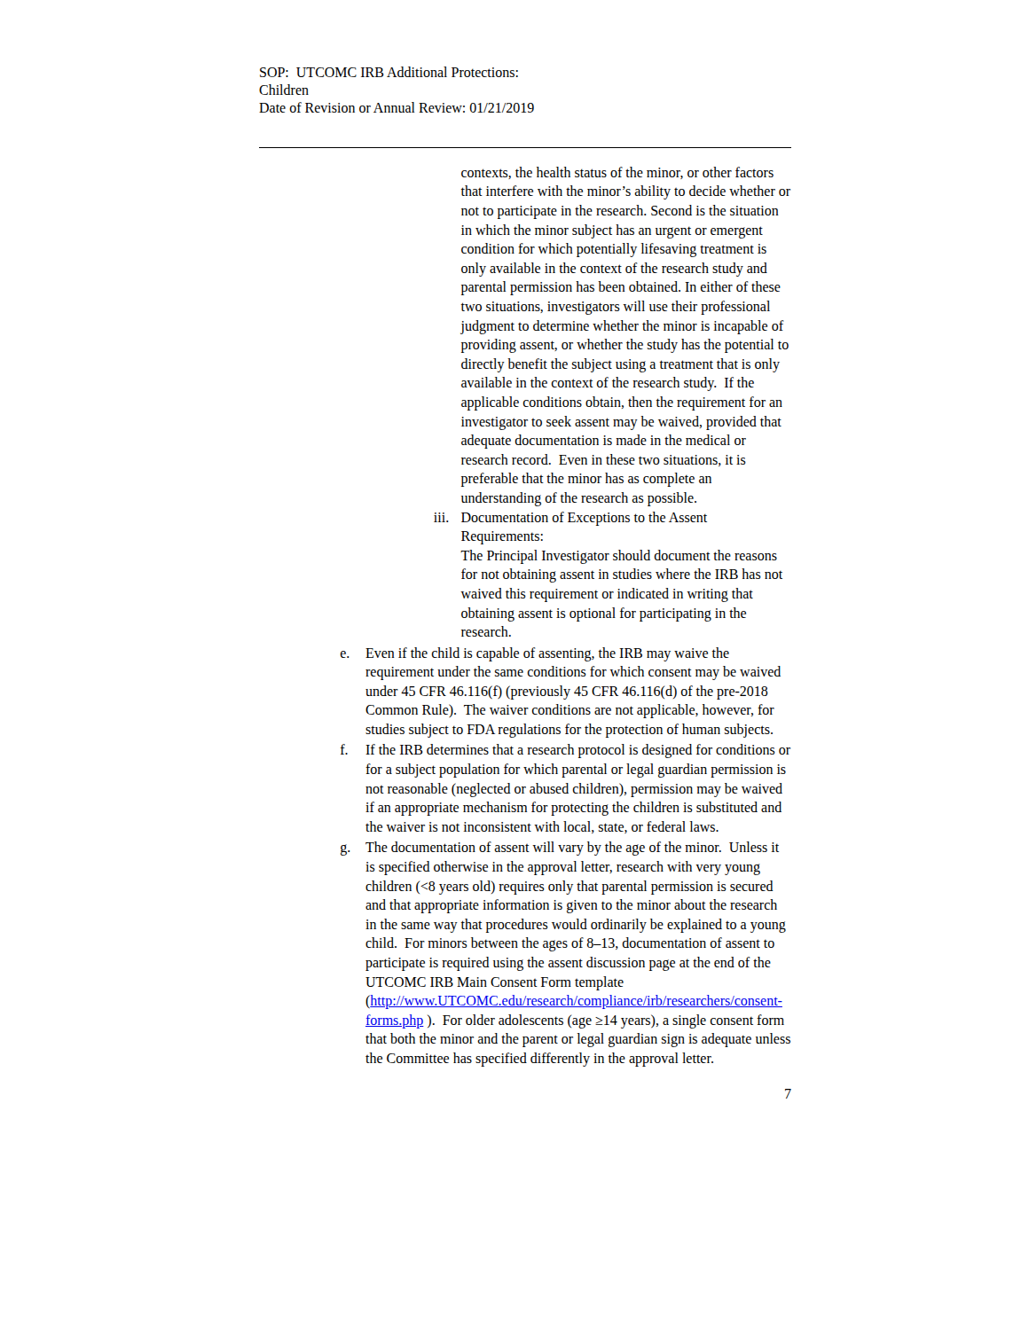SOP: UTCOMC IRB Additional Protections:
Children
Date of Revision or Annual Review: 01/21/2019
contexts, the health status of the minor, or other factors that interfere with the minor’s ability to decide whether or not to participate in the research. Second is the situation in which the minor subject has an urgent or emergent condition for which potentially lifesaving treatment is only available in the context of the research study and parental permission has been obtained. In either of these two situations, investigators will use their professional judgment to determine whether the minor is incapable of providing assent, or whether the study has the potential to directly benefit the subject using a treatment that is only available in the context of the research study. If the applicable conditions obtain, then the requirement for an investigator to seek assent may be waived, provided that adequate documentation is made in the medical or research record. Even in these two situations, it is preferable that the minor has as complete an understanding of the research as possible.
iii. Documentation of Exceptions to the Assent Requirements:
The Principal Investigator should document the reasons for not obtaining assent in studies where the IRB has not waived this requirement or indicated in writing that obtaining assent is optional for participating in the research.
e. Even if the child is capable of assenting, the IRB may waive the requirement under the same conditions for which consent may be waived under 45 CFR 46.116(f) (previously 45 CFR 46.116(d) of the pre-2018 Common Rule). The waiver conditions are not applicable, however, for studies subject to FDA regulations for the protection of human subjects.
f. If the IRB determines that a research protocol is designed for conditions or for a subject population for which parental or legal guardian permission is not reasonable (neglected or abused children), permission may be waived if an appropriate mechanism for protecting the children is substituted and the waiver is not inconsistent with local, state, or federal laws.
g. The documentation of assent will vary by the age of the minor. Unless it is specified otherwise in the approval letter, research with very young children (<8 years old) requires only that parental permission is secured and that appropriate information is given to the minor about the research in the same way that procedures would ordinarily be explained to a young child. For minors between the ages of 8–13, documentation of assent to participate is required using the assent discussion page at the end of the UTCOMC IRB Main Consent Form template (http://www.UTCOMC.edu/research/compliance/irb/researchers/consent-forms.php ). For older adolescents (age ≥14 years), a single consent form that both the minor and the parent or legal guardian sign is adequate unless the Committee has specified differently in the approval letter.
7